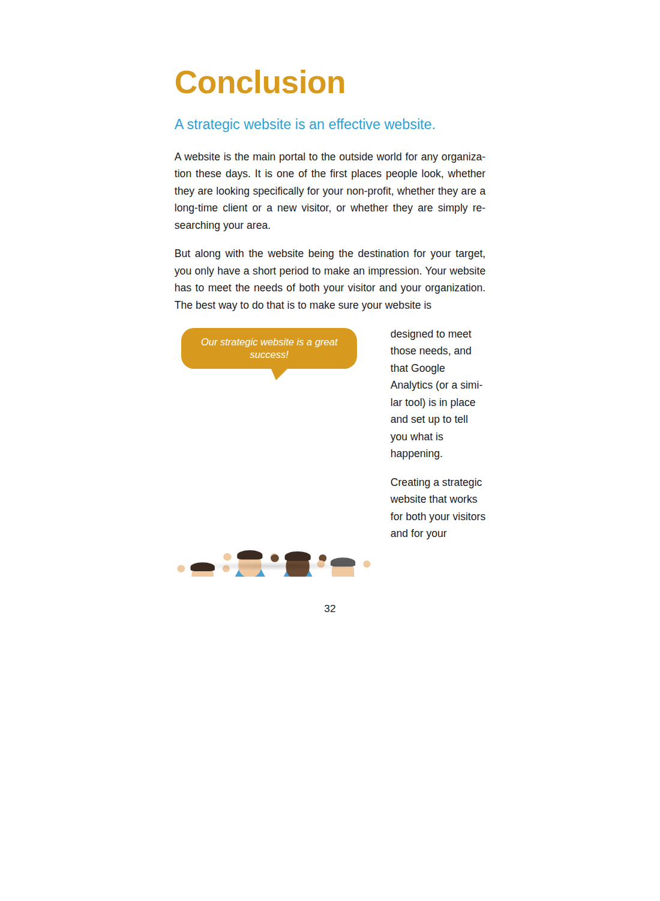Conclusion
A strategic website is an effective website.
A website is the main portal to the outside world for any organization these days. It is one of the first places people look, whether they are looking specifically for your non-profit, whether they are a long-time client or a new visitor, or whether they are simply researching your area.
But along with the website being the destination for your target, you only have a short period to make an impression. Your website has to meet the needs of both your visitor and your organization. The best way to do that is to make sure your website is
Our strategic website is a great success!
designed to meet those needs, and that Google Analytics (or a similar tool) is in place and set up to tell you what is happening.
Creating a strategic website that works for both your visitors and for your
32